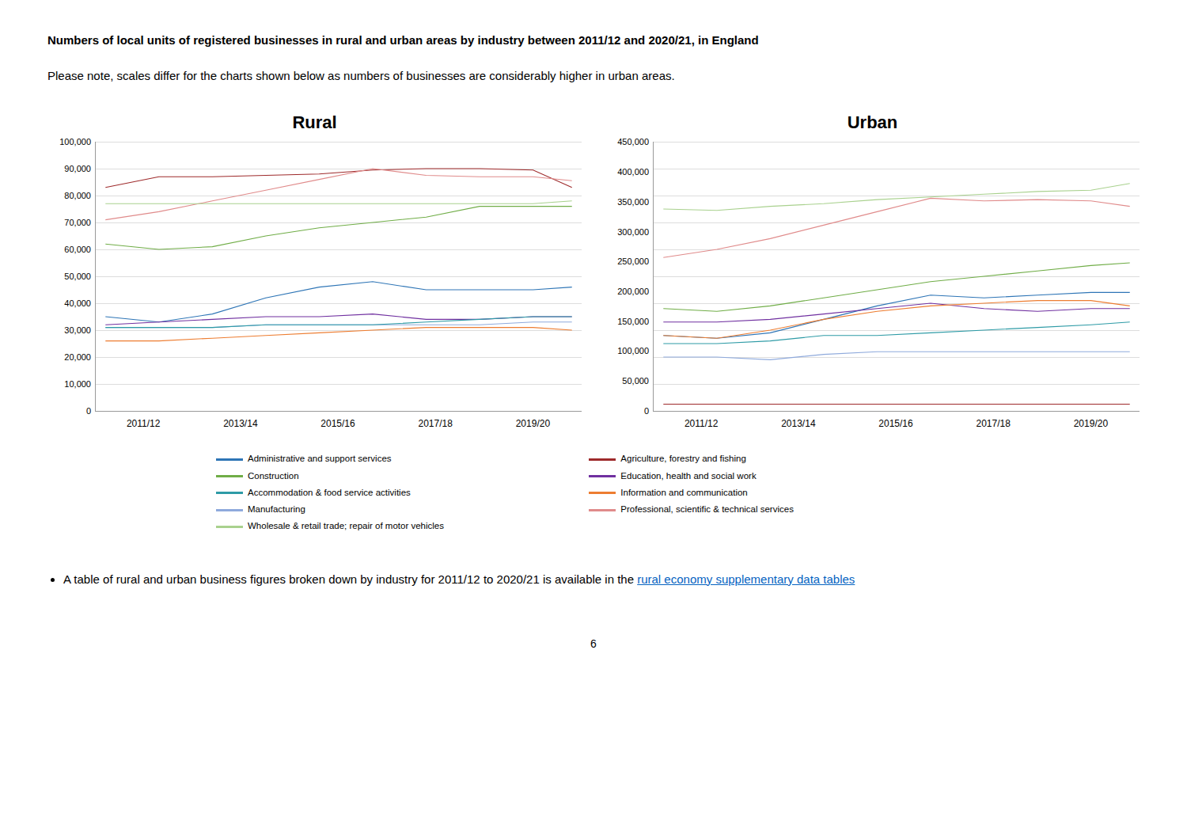Numbers of local units of registered businesses in rural and urban areas by industry between 2011/12 and 2020/21, in England
Please note, scales differ for the charts shown below as numbers of businesses are considerably higher in urban areas.
Rural
100,000 90,000 80,000 70,000 60,000 50,000 40,000 30,000 20,000 10,000 0
2011/122013/142015/162017/182019/20
Urban
450,000 400,000 350,000 300,000 250,000 200,000 150,000 100,000 50,000 0
2011/122013/142015/162017/182019/20
| Administrative and support services | Agriculture, forestry and fishing |
| Construction | Education, health and social work |
| Accommodation & food service activities | Information and communication |
| Manufacturing | Professional, scientific & technical services |
| Wholesale & retail trade; repair of motor vehicles |
A table of rural and urban business figures broken down by industry for 2011/12 to 2020/21 is available in the rural economy supplementary data tables
6